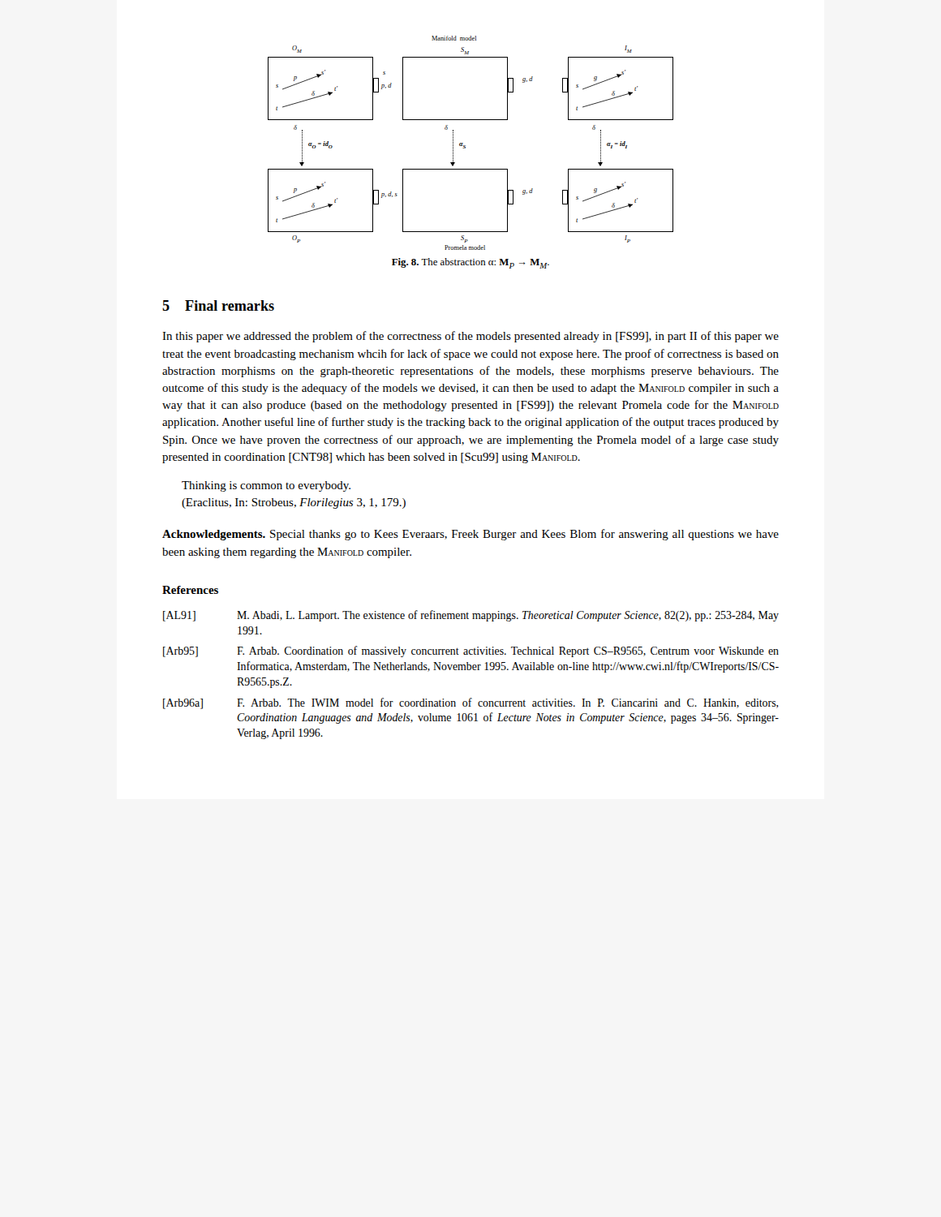OM Manifold model SM IM
s p, d g, d s p s' t δ t' s g s' t δ t'
δ αO = idO
δ αS
δ αI = idI
p, d, s g, d s p s' t δ t' s g s' t δ t' OP SP Promela model IP
Fig. 8. The abstraction α: MP → MM.
5 Final remarks
In this paper we addressed the problem of the correctness of the models presented already in [FS99], in part II of this paper we treat the event broadcasting mechanism whcih for lack of space we could not expose here. The proof of correctness is based on abstraction morphisms on the graph-theoretic representations of the models, these morphisms preserve behaviours. The outcome of this study is the adequacy of the models we devised, it can then be used to adapt the Manifold compiler in such a way that it can also produce (based on the methodology presented in [FS99]) the relevant Promela code for the Manifold application. Another useful line of further study is the tracking back to the original application of the output traces produced by Spin. Once we have proven the correctness of our approach, we are implementing the Promela model of a large case study presented in coordination [CNT98] which has been solved in [Scu99] using Manifold.
Thinking is common to everybody.
(Eraclitus, In: Strobeus, Florilegius 3, 1, 179.)
Acknowledgements. Special thanks go to Kees Everaars, Freek Burger and Kees Blom for answering all questions we have been asking them regarding the Manifold compiler.
References
[AL91]
M. Abadi, L. Lamport. The existence of refinement mappings. Theoretical Computer Science, 82(2), pp.: 253-284, May 1991.
[Arb95]
F. Arbab. Coordination of massively concurrent activities. Technical Report CS–R9565, Centrum voor Wiskunde en Informatica, Amsterdam, The Netherlands, November 1995. Available on-line http://www.cwi.nl/ftp/CWIreports/IS/CS-R9565.ps.Z.
[Arb96a]
F. Arbab. The IWIM model for coordination of concurrent activities. In P. Ciancarini and C. Hankin, editors, Coordination Languages and Models, volume 1061 of Lecture Notes in Computer Science, pages 34–56. Springer-Verlag, April 1996.